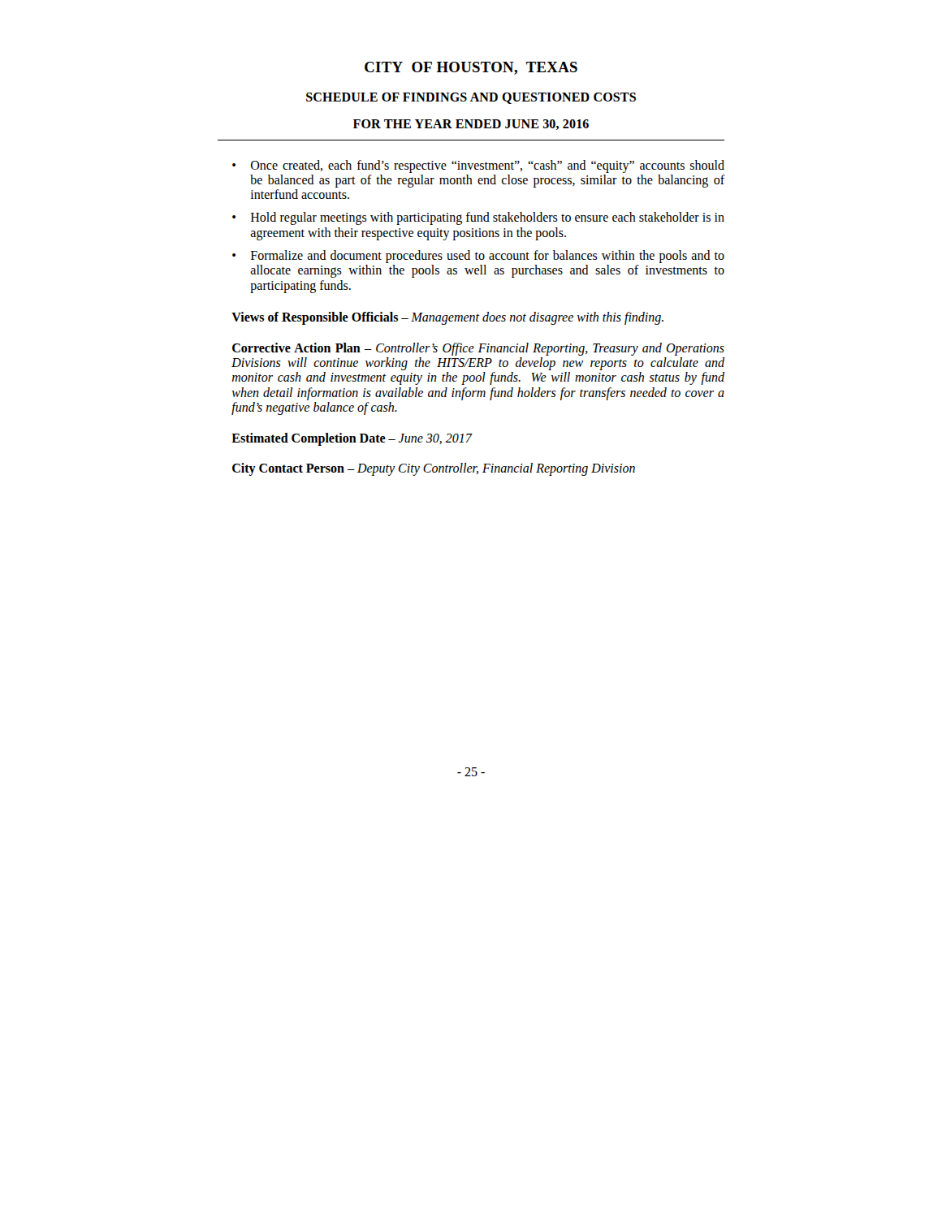CITY OF HOUSTON, TEXAS
SCHEDULE OF FINDINGS AND QUESTIONED COSTS
FOR THE YEAR ENDED JUNE 30, 2016
Once created, each fund’s respective “investment”, “cash” and “equity” accounts should be balanced as part of the regular month end close process, similar to the balancing of interfund accounts.
Hold regular meetings with participating fund stakeholders to ensure each stakeholder is in agreement with their respective equity positions in the pools.
Formalize and document procedures used to account for balances within the pools and to allocate earnings within the pools as well as purchases and sales of investments to participating funds.
Views of Responsible Officials – Management does not disagree with this finding.
Corrective Action Plan – Controller’s Office Financial Reporting, Treasury and Operations Divisions will continue working the HITS/ERP to develop new reports to calculate and monitor cash and investment equity in the pool funds. We will monitor cash status by fund when detail information is available and inform fund holders for transfers needed to cover a fund’s negative balance of cash.
Estimated Completion Date – June 30, 2017
City Contact Person – Deputy City Controller, Financial Reporting Division
- 25 -